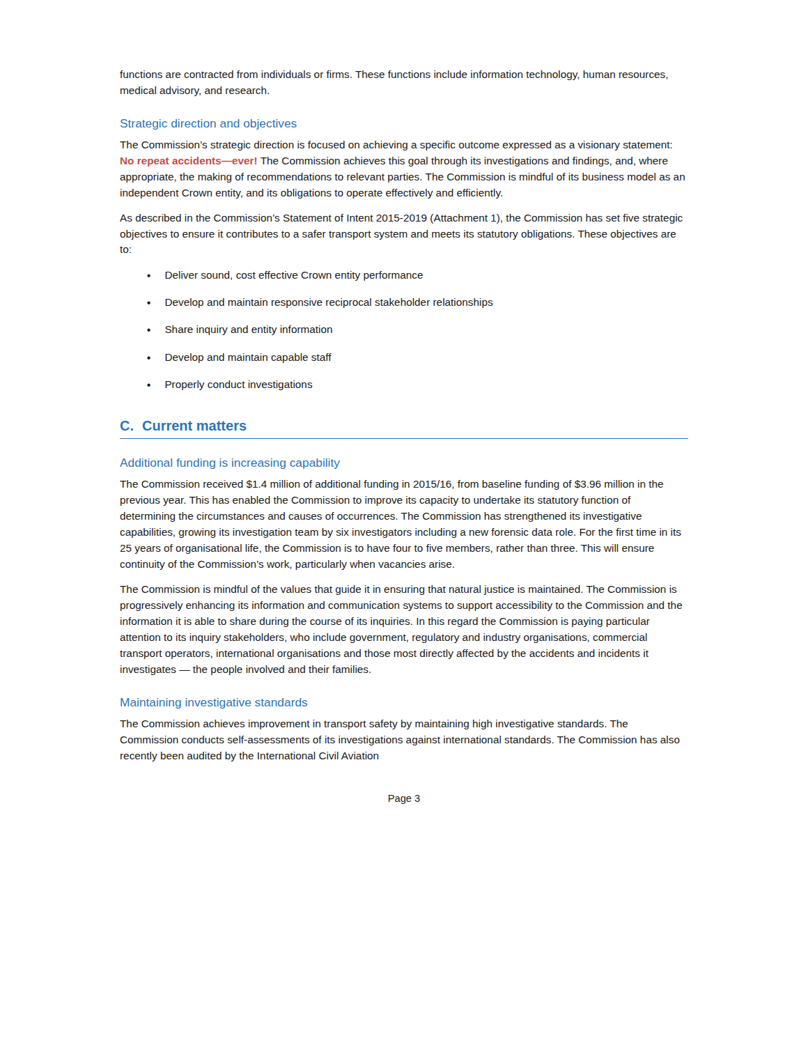functions are contracted from individuals or firms. These functions include information technology, human resources, medical advisory, and research.
Strategic direction and objectives
The Commission’s strategic direction is focused on achieving a specific outcome expressed as a visionary statement: No repeat accidents—ever! The Commission achieves this goal through its investigations and findings, and, where appropriate, the making of recommendations to relevant parties. The Commission is mindful of its business model as an independent Crown entity, and its obligations to operate effectively and efficiently.
As described in the Commission’s Statement of Intent 2015-2019 (Attachment 1), the Commission has set five strategic objectives to ensure it contributes to a safer transport system and meets its statutory obligations. These objectives are to:
Deliver sound, cost effective Crown entity performance
Develop and maintain responsive reciprocal stakeholder relationships
Share inquiry and entity information
Develop and maintain capable staff
Properly conduct investigations
C. Current matters
Additional funding is increasing capability
The Commission received $1.4 million of additional funding in 2015/16, from baseline funding of $3.96 million in the previous year. This has enabled the Commission to improve its capacity to undertake its statutory function of determining the circumstances and causes of occurrences. The Commission has strengthened its investigative capabilities, growing its investigation team by six investigators including a new forensic data role. For the first time in its 25 years of organisational life, the Commission is to have four to five members, rather than three. This will ensure continuity of the Commission’s work, particularly when vacancies arise.
The Commission is mindful of the values that guide it in ensuring that natural justice is maintained. The Commission is progressively enhancing its information and communication systems to support accessibility to the Commission and the information it is able to share during the course of its inquiries. In this regard the Commission is paying particular attention to its inquiry stakeholders, who include government, regulatory and industry organisations, commercial transport operators, international organisations and those most directly affected by the accidents and incidents it investigates — the people involved and their families.
Maintaining investigative standards
The Commission achieves improvement in transport safety by maintaining high investigative standards. The Commission conducts self-assessments of its investigations against international standards. The Commission has also recently been audited by the International Civil Aviation
Page 3